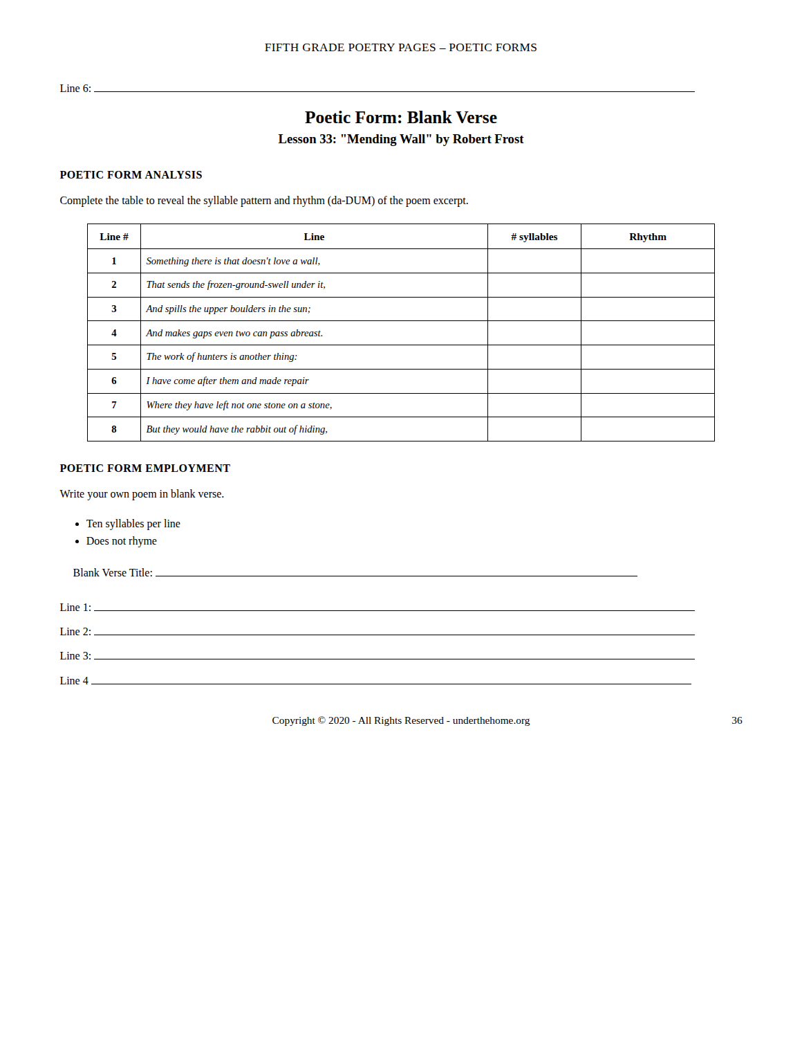FIFTH GRADE POETRY PAGES – POETIC FORMS
Line 6:
Poetic Form: Blank Verse
Lesson 33: "Mending Wall" by Robert Frost
POETIC FORM ANALYSIS
Complete the table to reveal the syllable pattern and rhythm (da-DUM) of the poem excerpt.
| Line # | Line | # syllables | Rhythm |
| --- | --- | --- | --- |
| 1 | Something there is that doesn't love a wall, | | |
| 2 | That sends the frozen-ground-swell under it, | | |
| 3 | And spills the upper boulders in the sun; | | |
| 4 | And makes gaps even two can pass abreast. | | |
| 5 | The work of hunters is another thing: | | |
| 6 | I have come after them and made repair | | |
| 7 | Where they have left not one stone on a stone, | | |
| 8 | But they would have the rabbit out of hiding, | | |
POETIC FORM EMPLOYMENT
Write your own poem in blank verse.
Ten syllables per line
Does not rhyme
Blank Verse Title:
Line 1:
Line 2:
Line 3:
Line 4
Copyright © 2020 - All Rights Reserved - underthehome.org 36